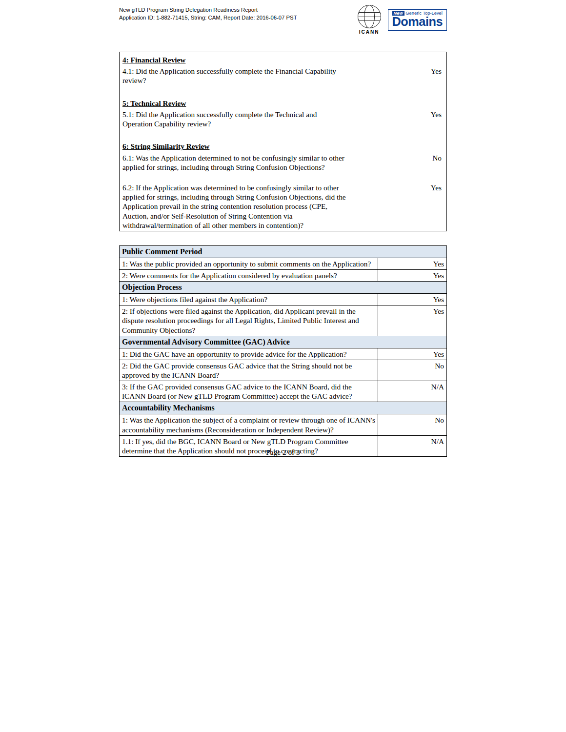New gTLD Program String Delegation Readiness Report
Application ID: 1-882-71415, String: CAM, Report Date: 2016-06-07 PST
ICANN
New Generic Top-Level
Domains
| 4: Financial Review |
| 4.1: Did the Application successfully complete the Financial Capability review? | Yes |
| 5: Technical Review |
| 5.1: Did the Application successfully complete the Technical and Operation Capability review? | Yes |
| 6: String Similarity Review |
| 6.1: Was the Application determined to not be confusingly similar to other applied for strings, including through String Confusion Objections? | No |
| 6.2: If the Application was determined to be confusingly similar to other applied for strings, including through String Confusion Objections, did the Application prevail in the string contention resolution process (CPE, Auction, and/or Self-Resolution of String Contention via withdrawal/termination of all other members in contention)? | Yes |
| Public Comment Period |
| 1: Was the public provided an opportunity to submit comments on the Application? | Yes |
| 2: Were comments for the Application considered by evaluation panels? | Yes |
| Objection Process |
| 1: Were objections filed against the Application? | Yes |
| 2: If objections were filed against the Application, did Applicant prevail in the dispute resolution proceedings for all Legal Rights, Limited Public Interest and Community Objections? | Yes |
| Governmental Advisory Committee (GAC) Advice |
| 1: Did the GAC have an opportunity to provide advice for the Application? | Yes |
| 2: Did the GAC provide consensus GAC advice that the String should not be approved by the ICANN Board? | No |
| 3: If the GAC provided consensus GAC advice to the ICANN Board, did the ICANN Board (or New gTLD Program Committee) accept the GAC advice? | N/A |
| Accountability Mechanisms |
| 1: Was the Application the subject of a complaint or review through one of ICANN's accountability mechanisms (Reconsideration or Independent Review)? | No |
| 1.1: If yes, did the BGC, ICANN Board or New gTLD Program Committee determine that the Application should not proceed to contracting? | N/A |
Page 2 of 3